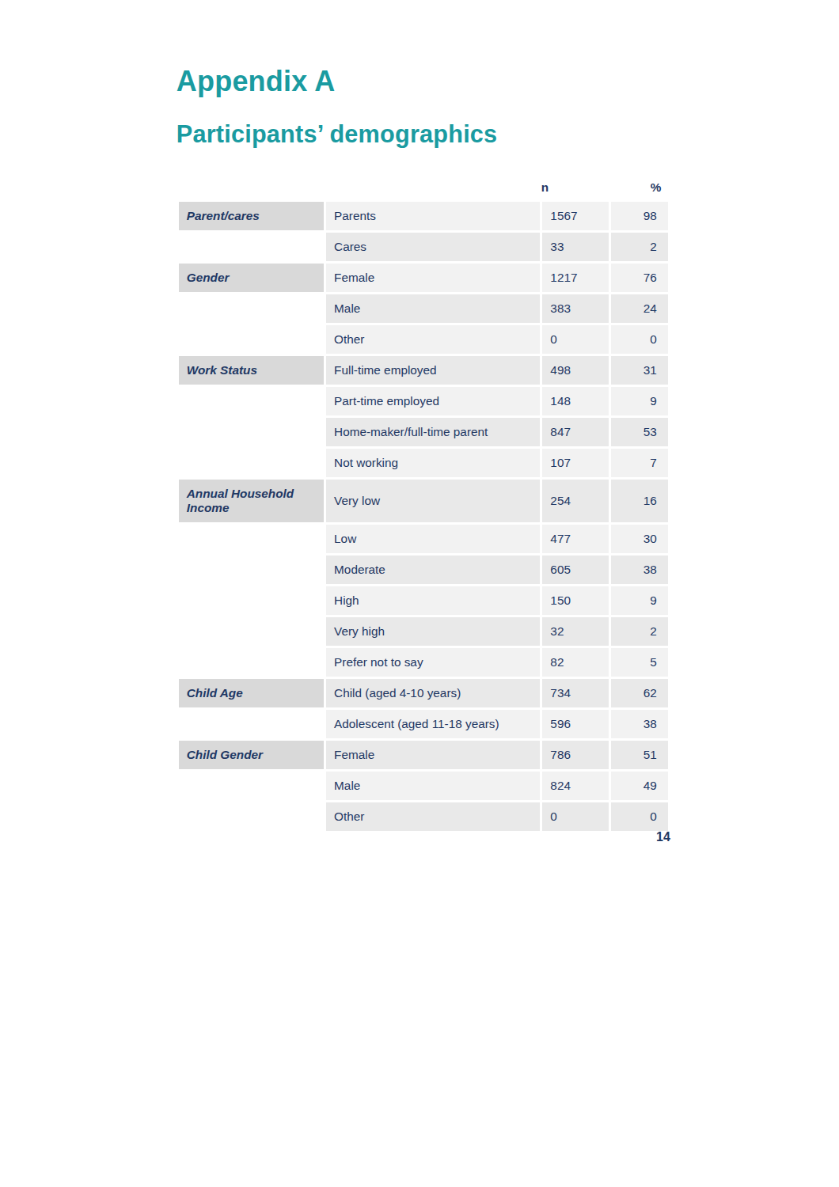Appendix A
Participants’ demographics
| | | n | % |
| --- | --- | --- | --- |
| Parent/cares | Parents | 1567 | 98 |
| | Cares | 33 | 2 |
| Gender | Female | 1217 | 76 |
| | Male | 383 | 24 |
| | Other | 0 | 0 |
| Work Status | Full-time employed | 498 | 31 |
| | Part-time employed | 148 | 9 |
| | Home-maker/full-time parent | 847 | 53 |
| | Not working | 107 | 7 |
| Annual Household Income | Very low | 254 | 16 |
| | Low | 477 | 30 |
| | Moderate | 605 | 38 |
| | High | 150 | 9 |
| | Very high | 32 | 2 |
| | Prefer not to say | 82 | 5 |
| Child Age | Child (aged 4-10 years) | 734 | 62 |
| | Adolescent (aged 11-18 years) | 596 | 38 |
| Child Gender | Female | 786 | 51 |
| | Male | 824 | 49 |
| | Other | 0 | 0 |
14